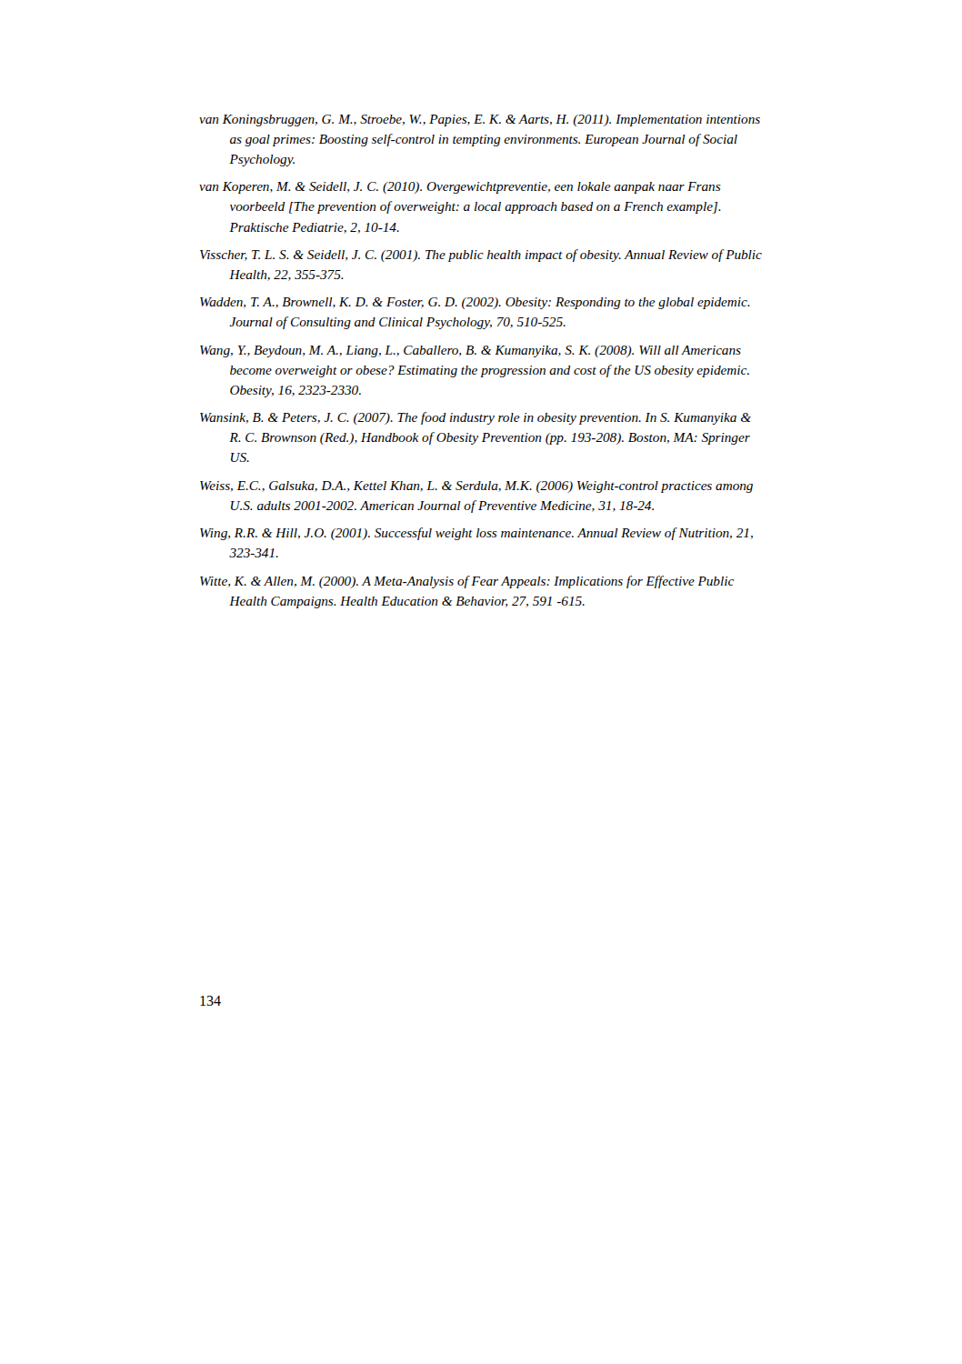van Koningsbruggen, G. M., Stroebe, W., Papies, E. K. & Aarts, H. (2011). Implementation intentions as goal primes: Boosting self-control in tempting environments. European Journal of Social Psychology.
van Koperen, M. & Seidell, J. C. (2010). Overgewichtpreventie, een lokale aanpak naar Frans voorbeeld [The prevention of overweight: a local approach based on a French example]. Praktische Pediatrie, 2, 10-14.
Visscher, T. L. S. & Seidell, J. C. (2001). The public health impact of obesity. Annual Review of Public Health, 22, 355-375.
Wadden, T. A., Brownell, K. D. & Foster, G. D. (2002). Obesity: Responding to the global epidemic. Journal of Consulting and Clinical Psychology, 70, 510-525.
Wang, Y., Beydoun, M. A., Liang, L., Caballero, B. & Kumanyika, S. K. (2008). Will all Americans become overweight or obese? Estimating the progression and cost of the US obesity epidemic. Obesity, 16, 2323-2330.
Wansink, B. & Peters, J. C. (2007). The food industry role in obesity prevention. In S. Kumanyika & R. C. Brownson (Red.), Handbook of Obesity Prevention (pp. 193-208). Boston, MA: Springer US.
Weiss, E.C., Galsuka, D.A., Kettel Khan, L. & Serdula, M.K. (2006) Weight-control practices among U.S. adults 2001-2002. American Journal of Preventive Medicine, 31, 18-24.
Wing, R.R. & Hill, J.O. (2001). Successful weight loss maintenance. Annual Review of Nutrition, 21, 323-341.
Witte, K. & Allen, M. (2000). A Meta-Analysis of Fear Appeals: Implications for Effective Public Health Campaigns. Health Education & Behavior, 27, 591 -615.
134